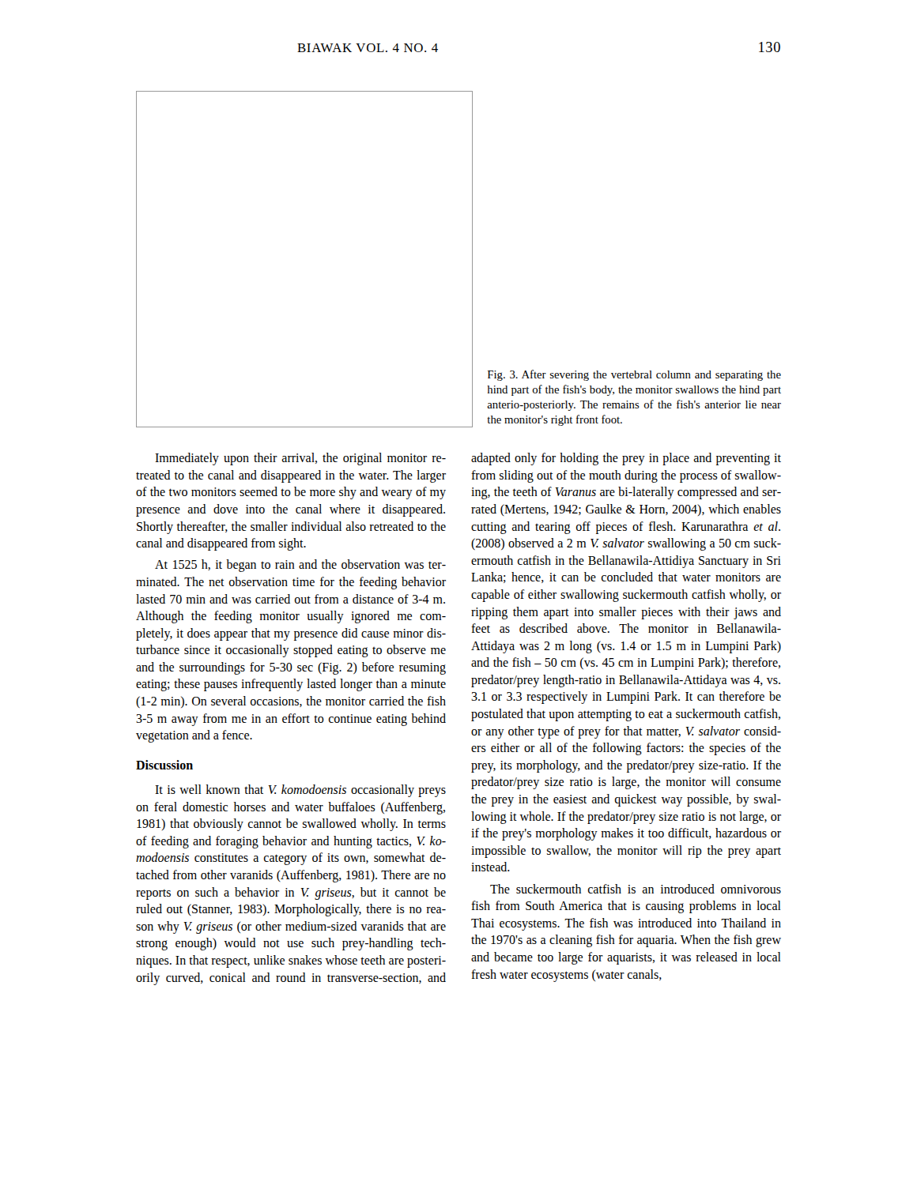BIAWAK VOL. 4 NO. 4 130
Fig. 3. After severing the vertebral column and separating the hind part of the fish's body, the monitor swallows the hind part anterio-posteriorly. The remains of the fish's anterior lie near the monitor's right front foot.
Immediately upon their arrival, the original monitor retreated to the canal and disappeared in the water. The larger of the two monitors seemed to be more shy and weary of my presence and dove into the canal where it disappeared. Shortly thereafter, the smaller individual also retreated to the canal and disappeared from sight.
At 1525 h, it began to rain and the observation was terminated. The net observation time for the feeding behavior lasted 70 min and was carried out from a distance of 3-4 m. Although the feeding monitor usually ignored me completely, it does appear that my presence did cause minor disturbance since it occasionally stopped eating to observe me and the surroundings for 5-30 sec (Fig. 2) before resuming eating; these pauses infrequently lasted longer than a minute (1-2 min). On several occasions, the monitor carried the fish 3-5 m away from me in an effort to continue eating behind vegetation and a fence.
Discussion
It is well known that V. komodoensis occasionally preys on feral domestic horses and water buffaloes (Auffenberg, 1981) that obviously cannot be swallowed wholly. In terms of feeding and foraging behavior and hunting tactics, V. komodoensis constitutes a category of its own, somewhat detached from other varanids (Auffenberg, 1981). There are no reports on such a behavior in V. griseus, but it cannot be ruled out (Stanner, 1983). Morphologically, there is no reason why V. griseus (or other medium-sized varanids that are strong enough) would not use such prey-handling techniques. In that respect, unlike snakes whose teeth are posteriorily curved, conical and round in transverse-section, and adapted only for holding the prey in place and preventing it from sliding out of the mouth during the process of swallowing, the teeth of Varanus are bi-laterally compressed and serrated (Mertens, 1942; Gaulke & Horn, 2004), which enables cutting and tearing off pieces of flesh. Karunarathra et al. (2008) observed a 2 m V. salvator swallowing a 50 cm suckermouth catfish in the Bellanawila-Attidiya Sanctuary in Sri Lanka; hence, it can be concluded that water monitors are capable of either swallowing suckermouth catfish wholly, or ripping them apart into smaller pieces with their jaws and feet as described above. The monitor in Bellanawila-Attidaya was 2 m long (vs. 1.4 or 1.5 m in Lumpini Park) and the fish – 50 cm (vs. 45 cm in Lumpini Park); therefore, predator/prey length-ratio in Bellanawila-Attidaya was 4, vs. 3.1 or 3.3 respectively in Lumpini Park. It can therefore be postulated that upon attempting to eat a suckermouth catfish, or any other type of prey for that matter, V. salvator considers either or all of the following factors: the species of the prey, its morphology, and the predator/prey size-ratio. If the predator/prey size ratio is large, the monitor will consume the prey in the easiest and quickest way possible, by swallowing it whole. If the predator/prey size ratio is not large, or if the prey's morphology makes it too difficult, hazardous or impossible to swallow, the monitor will rip the prey apart instead.
The suckermouth catfish is an introduced omnivorous fish from South America that is causing problems in local Thai ecosystems. The fish was introduced into Thailand in the 1970's as a cleaning fish for aquaria. When the fish grew and became too large for aquarists, it was released in local fresh water ecosystems (water canals,